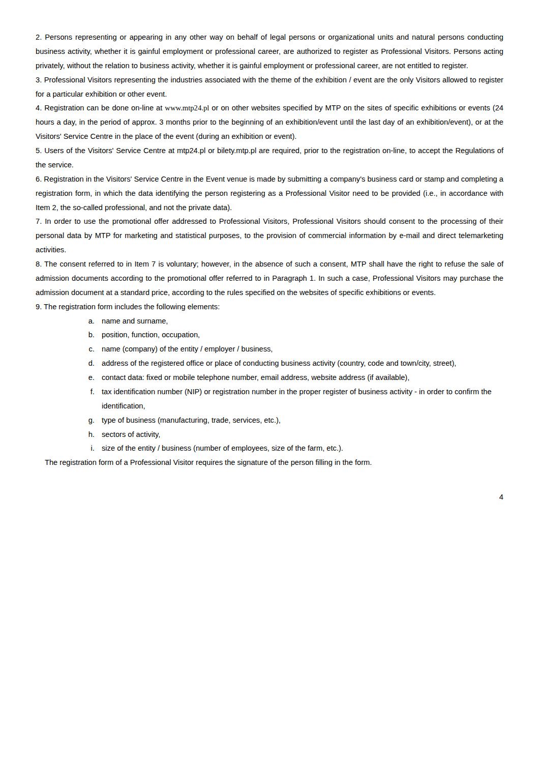2. Persons representing or appearing in any other way on behalf of legal persons or organizational units and natural persons conducting business activity, whether it is gainful employment or professional career, are authorized to register as Professional Visitors. Persons acting privately, without the relation to business activity, whether it is gainful employment or professional career, are not entitled to register.
3. Professional Visitors representing the industries associated with the theme of the exhibition / event are the only Visitors allowed to register for a particular exhibition or other event.
4. Registration can be done on-line at www.mtp24.pl or on other websites specified by MTP on the sites of specific exhibitions or events (24 hours a day, in the period of approx. 3 months prior to the beginning of an exhibition/event until the last day of an exhibition/event), or at the Visitors' Service Centre in the place of the event (during an exhibition or event).
5. Users of the Visitors' Service Centre at mtp24.pl or bilety.mtp.pl are required, prior to the registration on-line, to accept the Regulations of the service.
6. Registration in the Visitors' Service Centre in the Event venue is made by submitting a company's business card or stamp and completing a registration form, in which the data identifying the person registering as a Professional Visitor need to be provided (i.e., in accordance with Item 2, the so-called professional, and not the private data).
7. In order to use the promotional offer addressed to Professional Visitors, Professional Visitors should consent to the processing of their personal data by MTP for marketing and statistical purposes, to the provision of commercial information by e-mail and direct telemarketing activities.
8. The consent referred to in Item 7 is voluntary; however, in the absence of such a consent, MTP shall have the right to refuse the sale of admission documents according to the promotional offer referred to in Paragraph 1. In such a case, Professional Visitors may purchase the admission document at a standard price, according to the rules specified on the websites of specific exhibitions or events.
9. The registration form includes the following elements:
name and surname,
position, function, occupation,
name (company) of the entity / employer / business,
address of the registered office or place of conducting business activity (country, code and town/city, street),
contact data: fixed or mobile telephone number, email address, website address (if available),
tax identification number (NIP) or registration number in the proper register of business activity - in order to confirm the identification,
type of business (manufacturing, trade, services, etc.),
sectors of activity,
size of the entity / business (number of employees, size of the farm, etc.).
The registration form of a Professional Visitor requires the signature of the person filling in the form.
4